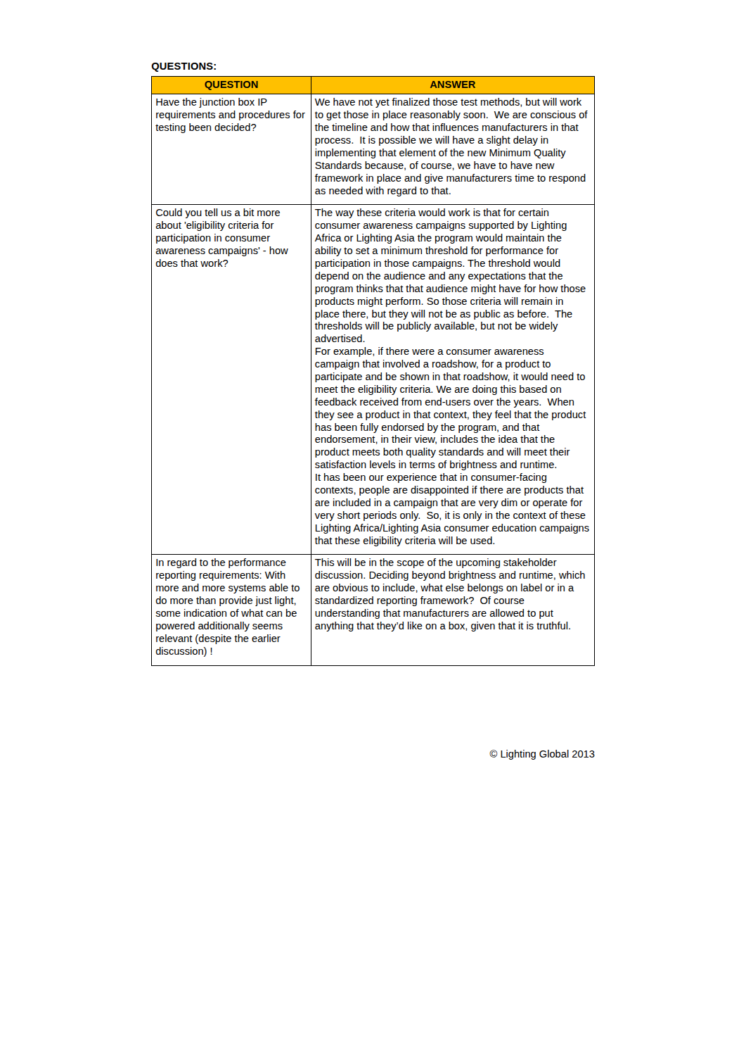QUESTIONS:
| QUESTION | ANSWER |
| --- | --- |
| Have the junction box IP requirements and procedures for testing been decided? | We have not yet finalized those test methods, but will work to get those in place reasonably soon. We are conscious of the timeline and how that influences manufacturers in that process. It is possible we will have a slight delay in implementing that element of the new Minimum Quality Standards because, of course, we have to have new framework in place and give manufacturers time to respond as needed with regard to that. |
| Could you tell us a bit more about 'eligibility criteria for participation in consumer awareness campaigns' - how does that work? | The way these criteria would work is that for certain consumer awareness campaigns supported by Lighting Africa or Lighting Asia the program would maintain the ability to set a minimum threshold for performance for participation in those campaigns. The threshold would depend on the audience and any expectations that the program thinks that that audience might have for how those products might perform. So those criteria will remain in place there, but they will not be as public as before. The thresholds will be publicly available, but not be widely advertised. For example, if there were a consumer awareness campaign that involved a roadshow, for a product to participate and be shown in that roadshow, it would need to meet the eligibility criteria. We are doing this based on feedback received from end-users over the years. When they see a product in that context, they feel that the product has been fully endorsed by the program, and that endorsement, in their view, includes the idea that the product meets both quality standards and will meet their satisfaction levels in terms of brightness and runtime. It has been our experience that in consumer-facing contexts, people are disappointed if there are products that are included in a campaign that are very dim or operate for very short periods only. So, it is only in the context of these Lighting Africa/Lighting Asia consumer education campaigns that these eligibility criteria will be used. |
| In regard to the performance reporting requirements: With more and more systems able to do more than provide just light, some indication of what can be powered additionally seems relevant (despite the earlier discussion) ! | This will be in the scope of the upcoming stakeholder discussion. Deciding beyond brightness and runtime, which are obvious to include, what else belongs on label or in a standardized reporting framework? Of course understanding that manufacturers are allowed to put anything that they’d like on a box, given that it is truthful. |
© Lighting Global 2013